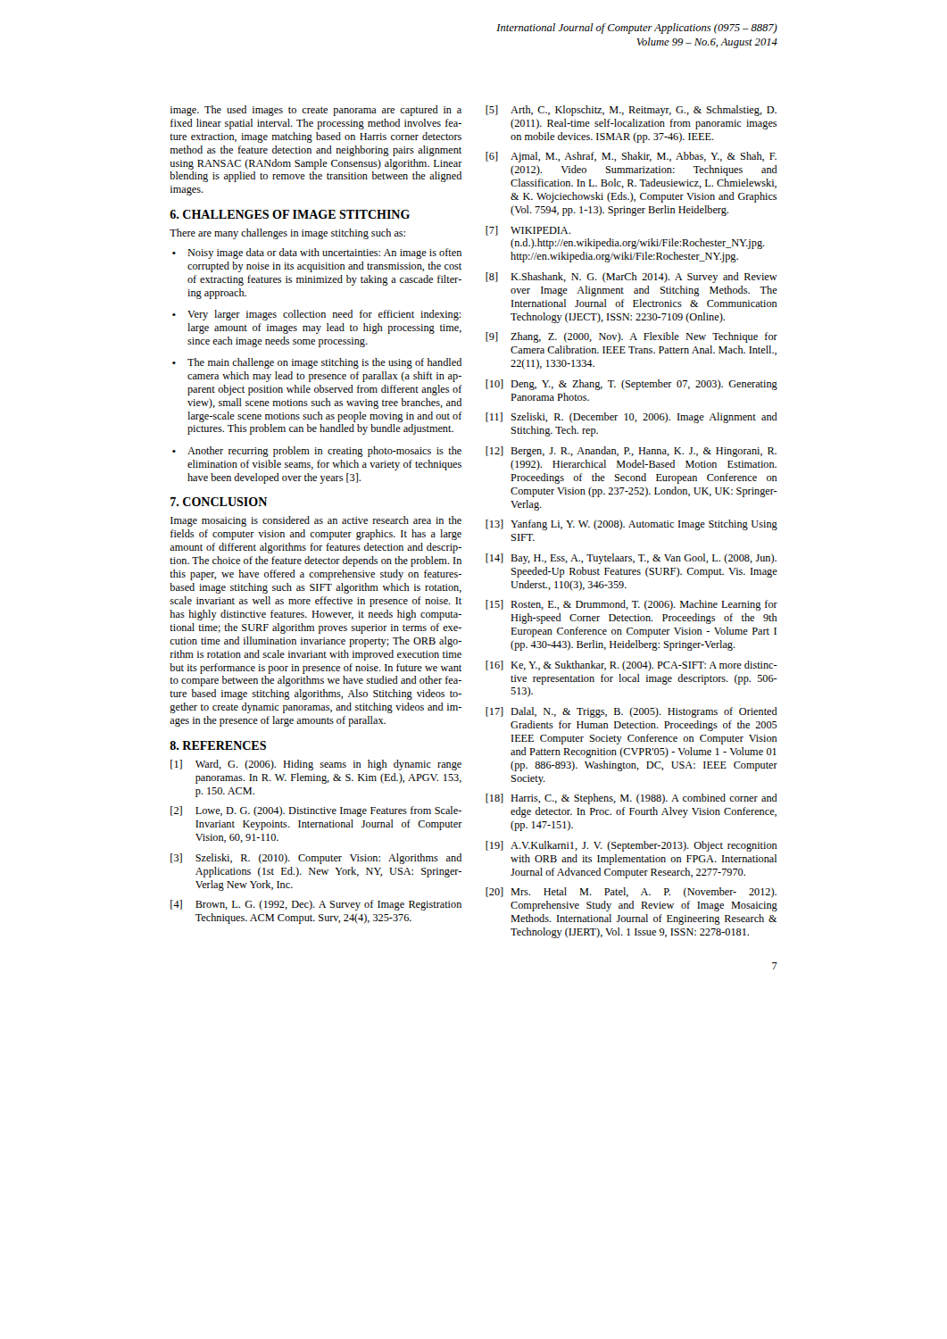International Journal of Computer Applications (0975 – 8887)
Volume 99 – No.6, August 2014
image. The used images to create panorama are captured in a fixed linear spatial interval. The processing method involves feature extraction, image matching based on Harris corner detectors method as the feature detection and neighboring pairs alignment using RANSAC (RANdom Sample Consensus) algorithm. Linear blending is applied to remove the transition between the aligned images.
6. CHALLENGES OF IMAGE STITCHING
There are many challenges in image stitching such as:
Noisy image data or data with uncertainties: An image is often corrupted by noise in its acquisition and transmission, the cost of extracting features is minimized by taking a cascade filtering approach.
Very larger images collection need for efficient indexing: large amount of images may lead to high processing time, since each image needs some processing.
The main challenge on image stitching is the using of handled camera which may lead to presence of parallax (a shift in apparent object position while observed from different angles of view), small scene motions such as waving tree branches, and large-scale scene motions such as people moving in and out of pictures. This problem can be handled by bundle adjustment.
Another recurring problem in creating photo-mosaics is the elimination of visible seams, for which a variety of techniques have been developed over the years [3].
7. CONCLUSION
Image mosaicing is considered as an active research area in the fields of computer vision and computer graphics. It has a large amount of different algorithms for features detection and description. The choice of the feature detector depends on the problem. In this paper, we have offered a comprehensive study on features-based image stitching such as SIFT algorithm which is rotation, scale invariant as well as more effective in presence of noise. It has highly distinctive features. However, it needs high computational time; the SURF algorithm proves superior in terms of execution time and illumination invariance property; The ORB algorithm is rotation and scale invariant with improved execution time but its performance is poor in presence of noise. In future we want to compare between the algorithms we have studied and other feature based image stitching algorithms, Also Stitching videos together to create dynamic panoramas, and stitching videos and images in the presence of large amounts of parallax.
8. REFERENCES
Ward, G. (2006). Hiding seams in high dynamic range panoramas. In R. W. Fleming, & S. Kim (Ed.), APGV. 153, p. 150. ACM.
Lowe, D. G. (2004). Distinctive Image Features from Scale-Invariant Keypoints. International Journal of Computer Vision, 60, 91-110.
Szeliski, R. (2010). Computer Vision: Algorithms and Applications (1st Ed.). New York, NY, USA: Springer-Verlag New York, Inc.
Brown, L. G. (1992, Dec). A Survey of Image Registration Techniques. ACM Comput. Surv, 24(4), 325-376.
Arth, C., Klopschitz, M., Reitmayr, G., & Schmalstieg, D. (2011). Real-time self-localization from panoramic images on mobile devices. ISMAR (pp. 37-46). IEEE.
Ajmal, M., Ashraf, M., Shakir, M., Abbas, Y., & Shah, F. (2012). Video Summarization: Techniques and Classification. In L. Bolc, R. Tadeusiewicz, L. Chmielewski, & K. Wojciechowski (Eds.), Computer Vision and Graphics (Vol. 7594, pp. 1-13). Springer Berlin Heidelberg.
WIKIPEDIA.(n.d.).http://en.wikipedia.org/wiki/File:Rochester_NY.jpg.
http://en.wikipedia.org/wiki/File:Rochester_NY.jpg.
K.Shashank, N. G. (MarCh 2014). A Survey and Review over Image Alignment and Stitching Methods. The International Journal of Electronics & Communication Technology (IJECT), ISSN: 2230-7109 (Online).
Zhang, Z. (2000, Nov). A Flexible New Technique for Camera Calibration. IEEE Trans. Pattern Anal. Mach. Intell., 22(11), 1330-1334.
Deng, Y., & Zhang, T. (September 07, 2003). Generating Panorama Photos.
Szeliski, R. (December 10, 2006). Image Alignment and Stitching. Tech. rep.
Bergen, J. R., Anandan, P., Hanna, K. J., & Hingorani, R. (1992). Hierarchical Model-Based Motion Estimation. Proceedings of the Second European Conference on Computer Vision (pp. 237-252). London, UK, UK: Springer-Verlag.
Yanfang Li, Y. W. (2008). Automatic Image Stitching Using SIFT.
Bay, H., Ess, A., Tuytelaars, T., & Van Gool, L. (2008, Jun). Speeded-Up Robust Features (SURF). Comput. Vis. Image Underst., 110(3), 346-359.
Rosten, E., & Drummond, T. (2006). Machine Learning for High-speed Corner Detection. Proceedings of the 9th European Conference on Computer Vision - Volume Part I (pp. 430-443). Berlin, Heidelberg: Springer-Verlag.
Ke, Y., & Sukthankar, R. (2004). PCA-SIFT: A more distinctive representation for local image descriptors. (pp. 506-513).
Dalal, N., & Triggs, B. (2005). Histograms of Oriented Gradients for Human Detection. Proceedings of the 2005 IEEE Computer Society Conference on Computer Vision and Pattern Recognition (CVPR'05) - Volume 1 - Volume 01 (pp. 886-893). Washington, DC, USA: IEEE Computer Society.
Harris, C., & Stephens, M. (1988). A combined corner and edge detector. In Proc. of Fourth Alvey Vision Conference, (pp. 147-151).
A.V.Kulkarni1, J. V. (September-2013). Object recognition with ORB and its Implementation on FPGA. International Journal of Advanced Computer Research, 2277-7970.
Mrs. Hetal M. Patel, A. P. (November- 2012). Comprehensive Study and Review of Image Mosaicing Methods. International Journal of Engineering Research & Technology (IJERT), Vol. 1 Issue 9, ISSN: 2278-0181.
7